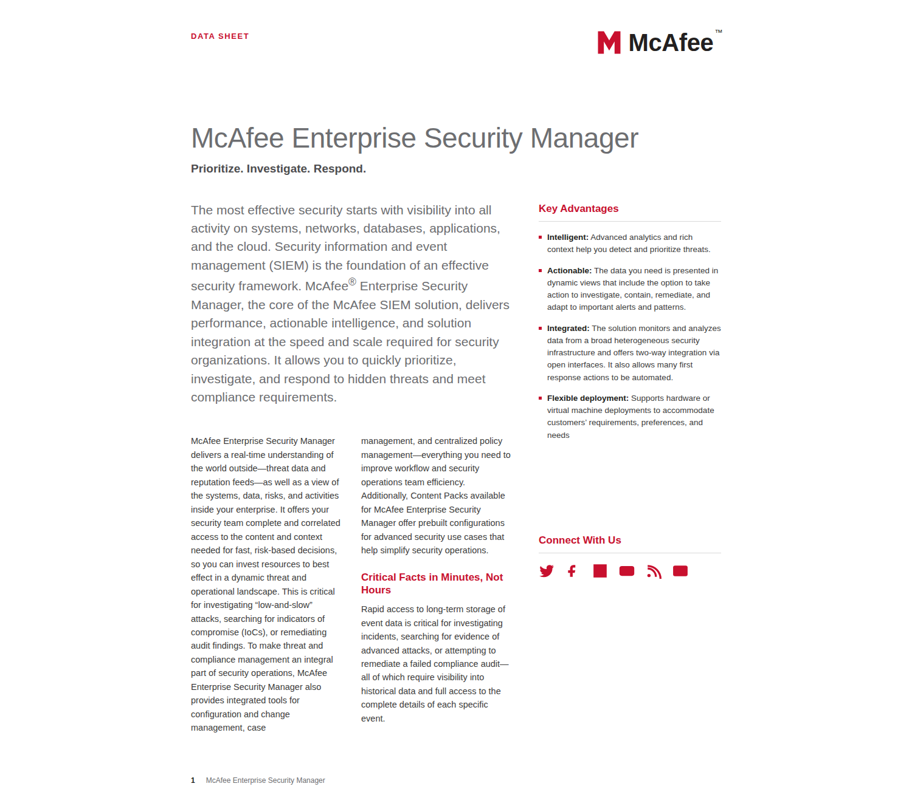Data Sheet
McAfee™
McAfee Enterprise Security Manager
Prioritize. Investigate. Respond.
The most effective security starts with visibility into all activity on systems, networks, databases, applications, and the cloud. Security information and event management (SIEM) is the foundation of an effective security framework. McAfee® Enterprise Security Manager, the core of the McAfee SIEM solution, delivers performance, actionable intelligence, and solution integration at the speed and scale required for security organizations. It allows you to quickly prioritize, investigate, and respond to hidden threats and meet compliance requirements.
McAfee Enterprise Security Manager delivers a real-time understanding of the world outside—threat data and reputation feeds—as well as a view of the systems, data, risks, and activities inside your enterprise. It offers your security team complete and correlated access to the content and context needed for fast, risk-based decisions, so you can invest resources to best effect in a dynamic threat and operational landscape. This is critical for investigating “low-and-slow” attacks, searching for indicators of compromise (IoCs), or remediating audit findings. To make threat and compliance management an integral part of security operations, McAfee Enterprise Security Manager also provides integrated tools for configuration and change management, case
management, and centralized policy management—everything you need to improve workflow and security operations team efficiency. Additionally, Content Packs available for McAfee Enterprise Security Manager offer prebuilt configurations for advanced security use cases that help simplify security operations.
Critical Facts in Minutes, Not Hours
Rapid access to long-term storage of event data is critical for investigating incidents, searching for evidence of advanced attacks, or attempting to remediate a failed compliance audit—all of which require visibility into historical data and full access to the complete details of each specific event.
Key Advantages
Intelligent: Advanced analytics and rich context help you detect and prioritize threats.
Actionable: The data you need is presented in dynamic views that include the option to take action to investigate, contain, remediate, and adapt to important alerts and patterns.
Integrated: The solution monitors and analyzes data from a broad heterogeneous security infrastructure and offers two-way integration via open interfaces. It also allows many first response actions to be automated.
Flexible deployment: Supports hardware or virtual machine deployments to accommodate customers’ requirements, preferences, and needs
Connect With Us
1 McAfee Enterprise Security Manager